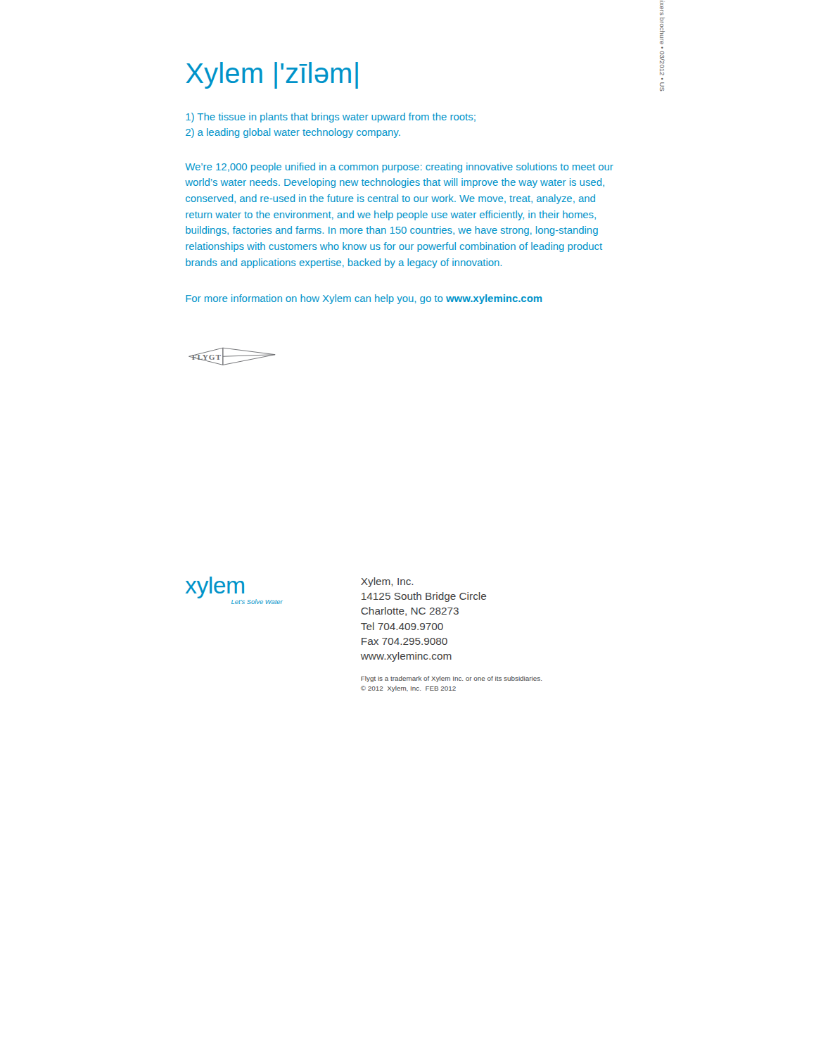FB003-1102 • Flygt low-speed mixers brochure • 03/2012 • US
Xylem |'zīləm|
1) The tissue in plants that brings water upward from the roots;
2) a leading global water technology company.
We’re 12,000 people unified in a common purpose: creating innovative solutions to meet our world’s water needs. Developing new technologies that will improve the way water is used, conserved, and re-used in the future is central to our work. We move, treat, analyze, and return water to the environment, and we help people use water efficiently, in their homes, buildings, factories and farms. In more than 150 countries, we have strong, long-standing relationships with customers who know us for our powerful combination of leading product brands and applications expertise, backed by a legacy of innovation.
For more information on how Xylem can help you, go to www.xyleminc.com
FLYGT
xylem Let’s Solve Water
Xylem, Inc.
14125 South Bridge Circle
Charlotte, NC 28273
Tel 704.409.9700
Fax 704.295.9080
www.xyleminc.com
Flygt is a trademark of Xylem Inc. or one of its subsidiaries.
© 2012 Xylem, Inc. FEB 2012